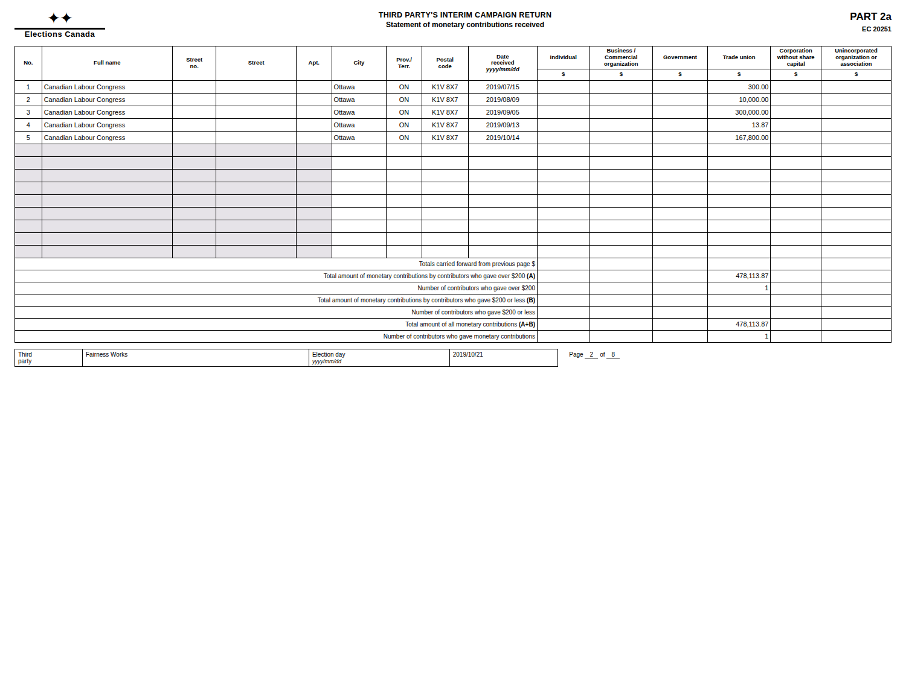✦✦
Elections Canada
Third Party's Interim Campaign Return
Statement of monetary contributions received
PART 2a
EC 20251
| No. | Full name | Street no. | Street | Apt. | City | Prov./ Terr. | Postal code | Date received yyyy/mm/dd | Individual | Business / Commercial organization | Government | Trade union | Corporation without share capital | Unincorporated organization or association |
| --- | --- | --- | --- | --- | --- | --- | --- | --- | --- | --- | --- | --- | --- | --- |
| $ | $ | $ | $ | $ | $ |
| 1 | Canadian Labour Congress | | | | Ottawa | ON | K1V 8X7 | 2019/07/15 | | | | 300.00 | | |
| 2 | Canadian Labour Congress | | | | Ottawa | ON | K1V 8X7 | 2019/08/09 | | | | 10,000.00 | | |
| 3 | Canadian Labour Congress | | | | Ottawa | ON | K1V 8X7 | 2019/09/05 | | | | 300,000.00 | | |
| 4 | Canadian Labour Congress | | | | Ottawa | ON | K1V 8X7 | 2019/09/13 | | | | 13.87 | | |
| 5 | Canadian Labour Congress | | | | Ottawa | ON | K1V 8X7 | 2019/10/14 | | | | 167,800.00 | | |
| Totals carried forward from previous page $ | | | | | | |
| Total amount of monetary contributions by contributors who gave over $200 (A) | | | | 478,113.87 | | |
| Number of contributors who gave over $200 | | | | 1 | | |
| Total amount of monetary contributions by contributors who gave $200 or less (B) | | | | | | |
| Number of contributors who gave $200 or less | | | | | | |
| Total amount of all monetary contributions (A+B) | | | | 478,113.87 | | |
| Number of contributors who gave monetary contributions | | | | 1 | | |
| Third party | Fairness Works | Election day yyyy/mm/dd | 2019/10/21 |
Page 2 of 8